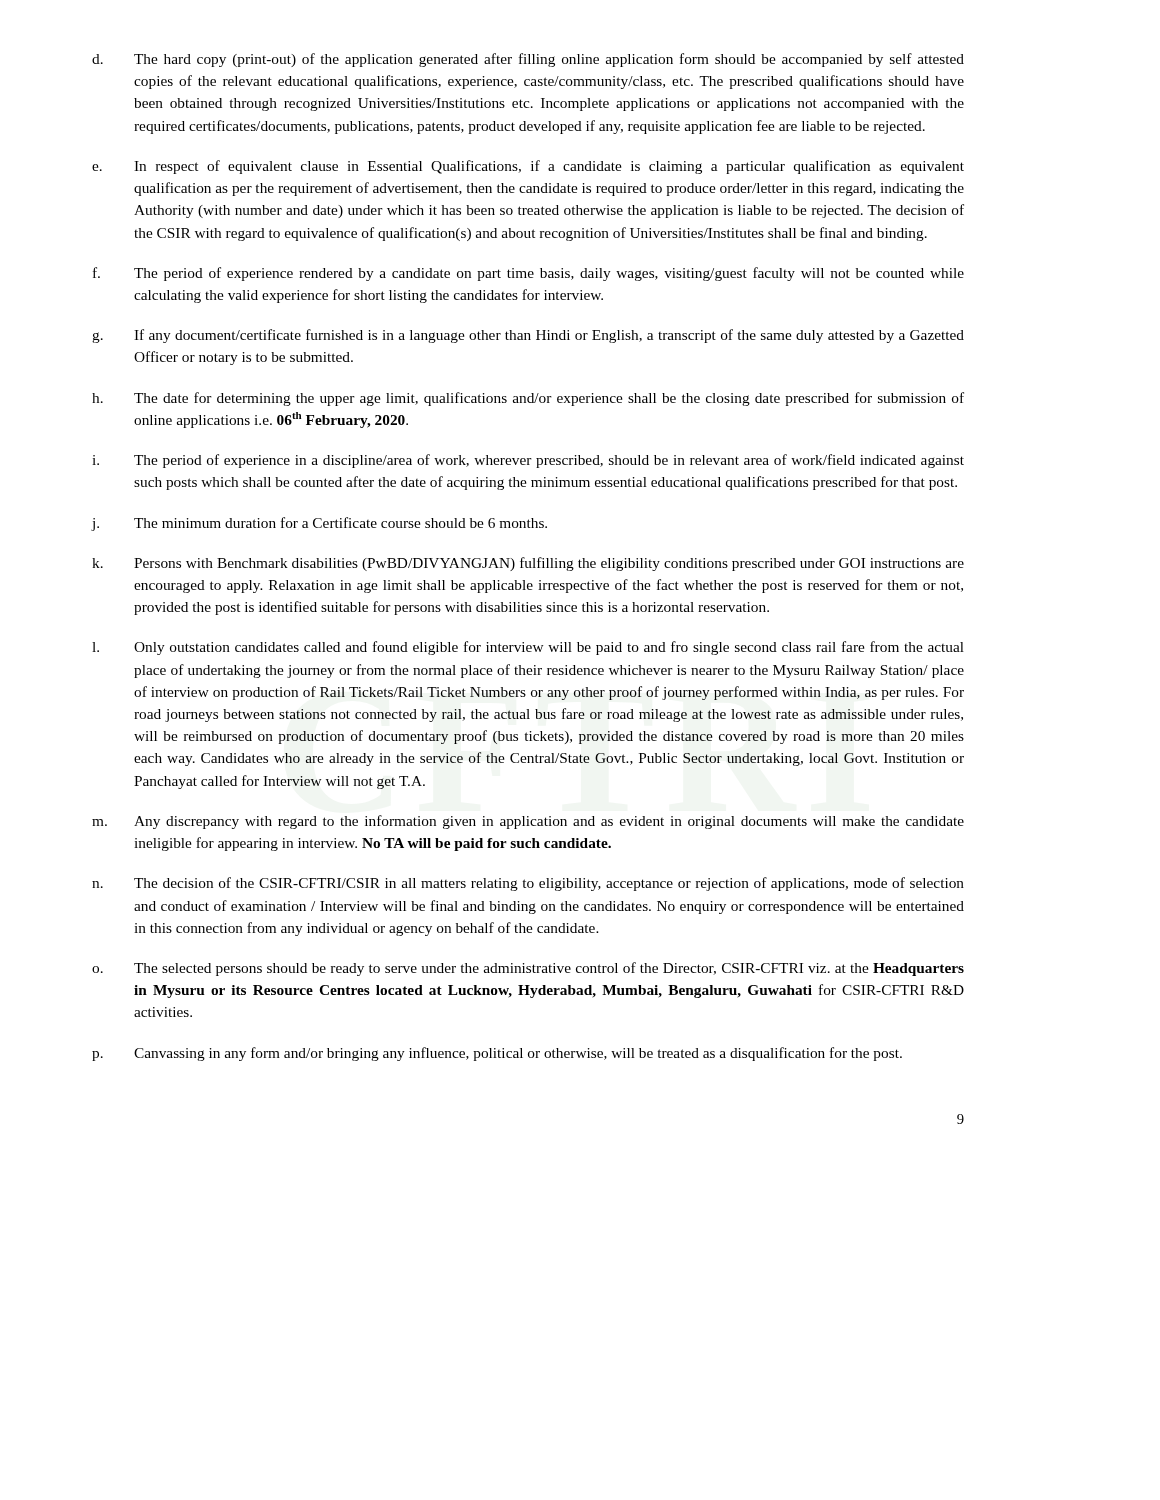CFTRI
d. The hard copy (print-out) of the application generated after filling online application form should be accompanied by self attested copies of the relevant educational qualifications, experience, caste/community/class, etc. The prescribed qualifications should have been obtained through recognized Universities/Institutions etc. Incomplete applications or applications not accompanied with the required certificates/documents, publications, patents, product developed if any, requisite application fee are liable to be rejected.
e. In respect of equivalent clause in Essential Qualifications, if a candidate is claiming a particular qualification as equivalent qualification as per the requirement of advertisement, then the candidate is required to produce order/letter in this regard, indicating the Authority (with number and date) under which it has been so treated otherwise the application is liable to be rejected. The decision of the CSIR with regard to equivalence of qualification(s) and about recognition of Universities/Institutes shall be final and binding.
f. The period of experience rendered by a candidate on part time basis, daily wages, visiting/guest faculty will not be counted while calculating the valid experience for short listing the candidates for interview.
g. If any document/certificate furnished is in a language other than Hindi or English, a transcript of the same duly attested by a Gazetted Officer or notary is to be submitted.
h. The date for determining the upper age limit, qualifications and/or experience shall be the closing date prescribed for submission of online applications i.e. 06th February, 2020.
i. The period of experience in a discipline/area of work, wherever prescribed, should be in relevant area of work/field indicated against such posts which shall be counted after the date of acquiring the minimum essential educational qualifications prescribed for that post.
j. The minimum duration for a Certificate course should be 6 months.
k. Persons with Benchmark disabilities (PwBD/DIVYANGJAN) fulfilling the eligibility conditions prescribed under GOI instructions are encouraged to apply. Relaxation in age limit shall be applicable irrespective of the fact whether the post is reserved for them or not, provided the post is identified suitable for persons with disabilities since this is a horizontal reservation.
l. Only outstation candidates called and found eligible for interview will be paid to and fro single second class rail fare from the actual place of undertaking the journey or from the normal place of their residence whichever is nearer to the Mysuru Railway Station/ place of interview on production of Rail Tickets/Rail Ticket Numbers or any other proof of journey performed within India, as per rules. For road journeys between stations not connected by rail, the actual bus fare or road mileage at the lowest rate as admissible under rules, will be reimbursed on production of documentary proof (bus tickets), provided the distance covered by road is more than 20 miles each way. Candidates who are already in the service of the Central/State Govt., Public Sector undertaking, local Govt. Institution or Panchayat called for Interview will not get T.A.
m. Any discrepancy with regard to the information given in application and as evident in original documents will make the candidate ineligible for appearing in interview. No TA will be paid for such candidate.
n. The decision of the CSIR-CFTRI/CSIR in all matters relating to eligibility, acceptance or rejection of applications, mode of selection and conduct of examination / Interview will be final and binding on the candidates. No enquiry or correspondence will be entertained in this connection from any individual or agency on behalf of the candidate.
o. The selected persons should be ready to serve under the administrative control of the Director, CSIR-CFTRI viz. at the Headquarters in Mysuru or its Resource Centres located at Lucknow, Hyderabad, Mumbai, Bengaluru, Guwahati for CSIR-CFTRI R&D activities.
p. Canvassing in any form and/or bringing any influence, political or otherwise, will be treated as a disqualification for the post.
9